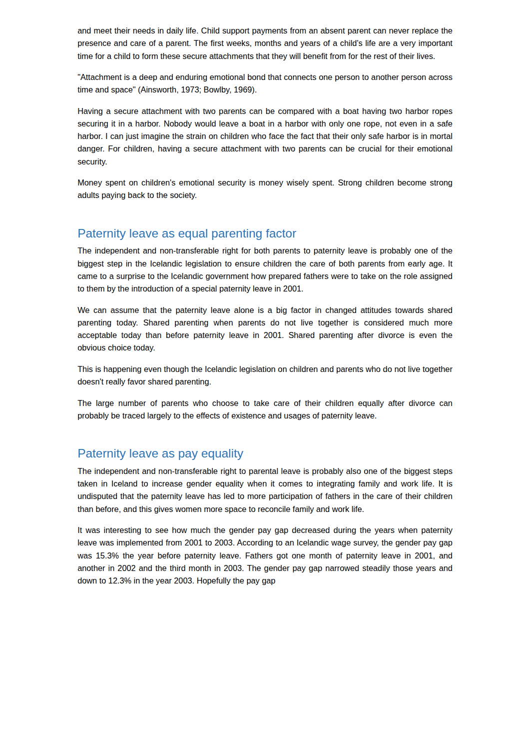and meet their needs in daily life. Child support payments from an absent parent can never replace the presence and care of a parent. The first weeks, months and years of a child's life are a very important time for a child to form these secure attachments that they will benefit from for the rest of their lives.
"Attachment is a deep and enduring emotional bond that connects one person to another person across time and space" (Ainsworth, 1973; Bowlby, 1969).
Having a secure attachment with two parents can be compared with a boat having two harbor ropes securing it in a harbor. Nobody would leave a boat in a harbor with only one rope, not even in a safe harbor. I can just imagine the strain on children who face the fact that their only safe harbor is in mortal danger. For children, having a secure attachment with two parents can be crucial for their emotional security.
Money spent on children's emotional security is money wisely spent. Strong children become strong adults paying back to the society.
Paternity leave as equal parenting factor
The independent and non-transferable right for both parents to paternity leave is probably one of the biggest step in the Icelandic legislation to ensure children the care of both parents from early age. It came to a surprise to the Icelandic government how prepared fathers were to take on the role assigned to them by the introduction of a special paternity leave in 2001.
We can assume that the paternity leave alone is a big factor in changed attitudes towards shared parenting today. Shared parenting when parents do not live together is considered much more acceptable today than before paternity leave in 2001. Shared parenting after divorce is even the obvious choice today.
This is happening even though the Icelandic legislation on children and parents who do not live together doesn't really favor shared parenting.
The large number of parents who choose to take care of their children equally after divorce can probably be traced largely to the effects of existence and usages of paternity leave.
Paternity leave as pay equality
The independent and non-transferable right to parental leave is probably also one of the biggest steps taken in Iceland to increase gender equality when it comes to integrating family and work life. It is undisputed that the paternity leave has led to more participation of fathers in the care of their children than before, and this gives women more space to reconcile family and work life.
It was interesting to see how much the gender pay gap decreased during the years when paternity leave was implemented from 2001 to 2003. According to an Icelandic wage survey, the gender pay gap was 15.3% the year before paternity leave. Fathers got one month of paternity leave in 2001, and another in 2002 and the third month in 2003. The gender pay gap narrowed steadily those years and down to 12.3% in the year 2003. Hopefully the pay gap